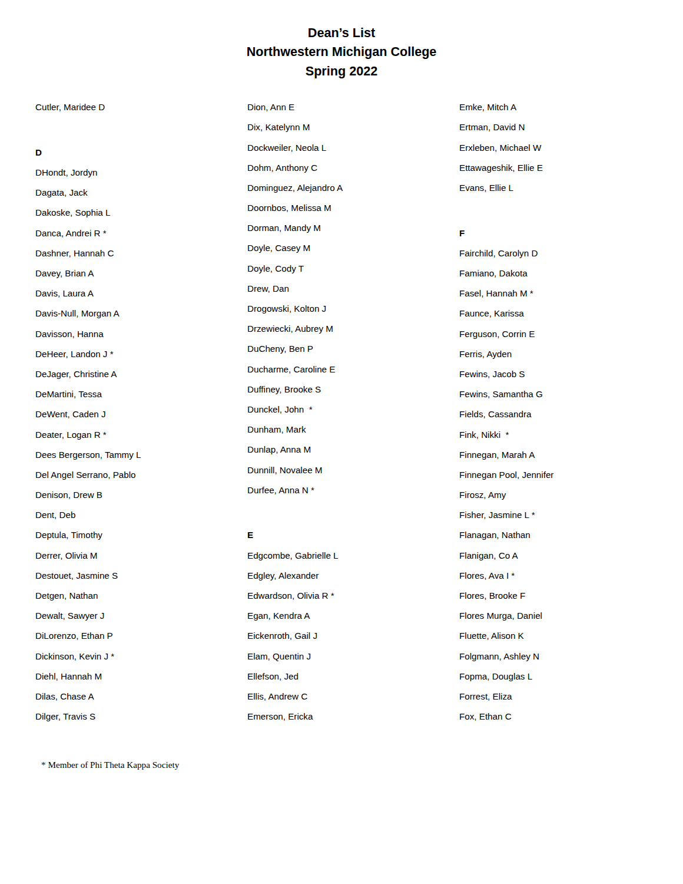Dean’s List
Northwestern Michigan College
Spring 2022
Cutler, Maridee D
D
DHondt, Jordyn
Dagata, Jack
Dakoske, Sophia L
Danca, Andrei R *
Dashner, Hannah C
Davey, Brian A
Davis, Laura A
Davis-Null, Morgan A
Davisson, Hanna
DeHeer, Landon J *
DeJager, Christine A
DeMartini, Tessa
DeWent, Caden J
Deater, Logan R *
Dees Bergerson, Tammy L
Del Angel Serrano, Pablo
Denison, Drew B
Dent, Deb
Deptula, Timothy
Derrer, Olivia M
Destouet, Jasmine S
Detgen, Nathan
Dewalt, Sawyer J
DiLorenzo, Ethan P
Dickinson, Kevin J *
Diehl, Hannah M
Dilas, Chase A
Dilger, Travis S
Dion, Ann E
Dix, Katelynn M
Dockweiler, Neola L
Dohm, Anthony C
Dominguez, Alejandro A
Doornbos, Melissa M
Dorman, Mandy M
Doyle, Casey M
Doyle, Cody T
Drew, Dan
Drogowski, Kolton J
Drzewiecki, Aubrey M
DuCheny, Ben P
Ducharme, Caroline E
Duffiney, Brooke S
Dunckel, John *
Dunham, Mark
Dunlap, Anna M
Dunnill, Novalee M
Durfee, Anna N *
E
Edgcombe, Gabrielle L
Edgley, Alexander
Edwardson, Olivia R *
Egan, Kendra A
Eickenroth, Gail J
Elam, Quentin J
Ellefson, Jed
Ellis, Andrew C
Emerson, Ericka
Emke, Mitch A
Ertman, David N
Erxleben, Michael W
Ettawageshik, Ellie E
Evans, Ellie L
F
Fairchild, Carolyn D
Famiano, Dakota
Fasel, Hannah M *
Faunce, Karissa
Ferguson, Corrin E
Ferris, Ayden
Fewins, Jacob S
Fewins, Samantha G
Fields, Cassandra
Fink, Nikki *
Finnegan, Marah A
Finnegan Pool, Jennifer
Firosz, Amy
Fisher, Jasmine L *
Flanagan, Nathan
Flanigan, Co A
Flores, Ava I *
Flores, Brooke F
Flores Murga, Daniel
Fluette, Alison K
Folgmann, Ashley N
Fopma, Douglas L
Forrest, Eliza
Fox, Ethan C
* Member of Phi Theta Kappa Society